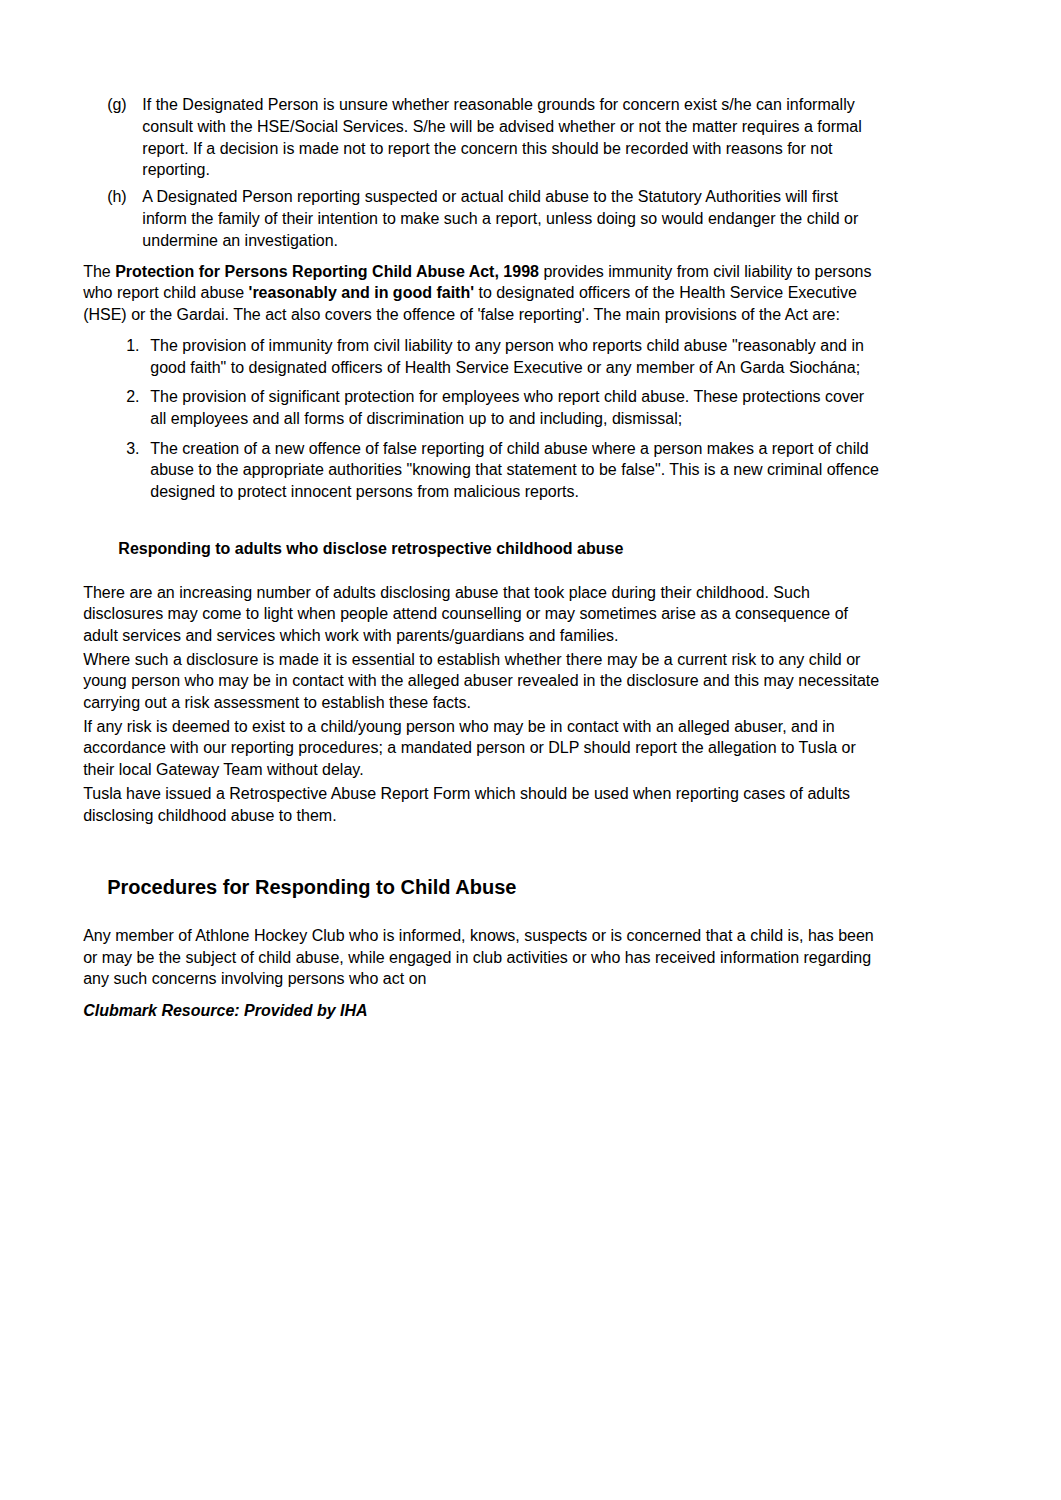(g) If the Designated Person is unsure whether reasonable grounds for concern exist s/he can informally consult with the HSE/Social Services. S/he will be advised whether or not the matter requires a formal report. If a decision is made not to report the concern this should be recorded with reasons for not reporting.
(h) A Designated Person reporting suspected or actual child abuse to the Statutory Authorities will first inform the family of their intention to make such a report, unless doing so would endanger the child or undermine an investigation.
The Protection for Persons Reporting Child Abuse Act, 1998 provides immunity from civil liability to persons who report child abuse 'reasonably and in good faith' to designated officers of the Health Service Executive (HSE) or the Gardai. The act also covers the offence of 'false reporting'. The main provisions of the Act are:
The provision of immunity from civil liability to any person who reports child abuse "reasonably and in good faith" to designated officers of Health Service Executive or any member of An Garda Siochána;
The provision of significant protection for employees who report child abuse. These protections cover all employees and all forms of discrimination up to and including, dismissal;
The creation of a new offence of false reporting of child abuse where a person makes a report of child abuse to the appropriate authorities "knowing that statement to be false". This is a new criminal offence designed to protect innocent persons from malicious reports.
Responding to adults who disclose retrospective childhood abuse
There are an increasing number of adults disclosing abuse that took place during their childhood. Such disclosures may come to light when people attend counselling or may sometimes arise as a consequence of adult services and services which work with parents/guardians and families.
Where such a disclosure is made it is essential to establish whether there may be a current risk to any child or young person who may be in contact with the alleged abuser revealed in the disclosure and this may necessitate carrying out a risk assessment to establish these facts.
If any risk is deemed to exist to a child/young person who may be in contact with an alleged abuser, and in accordance with our reporting procedures; a mandated person or DLP should report the allegation to Tusla or their local Gateway Team without delay.
Tusla have issued a Retrospective Abuse Report Form which should be used when reporting cases of adults disclosing childhood abuse to them.
Procedures for Responding to Child Abuse
Any member of Athlone Hockey Club who is informed, knows, suspects or is concerned that a child is, has been or may be the subject of child abuse, while engaged in club activities or who has received information regarding any such concerns involving persons who act on
Clubmark Resource: Provided by IHA